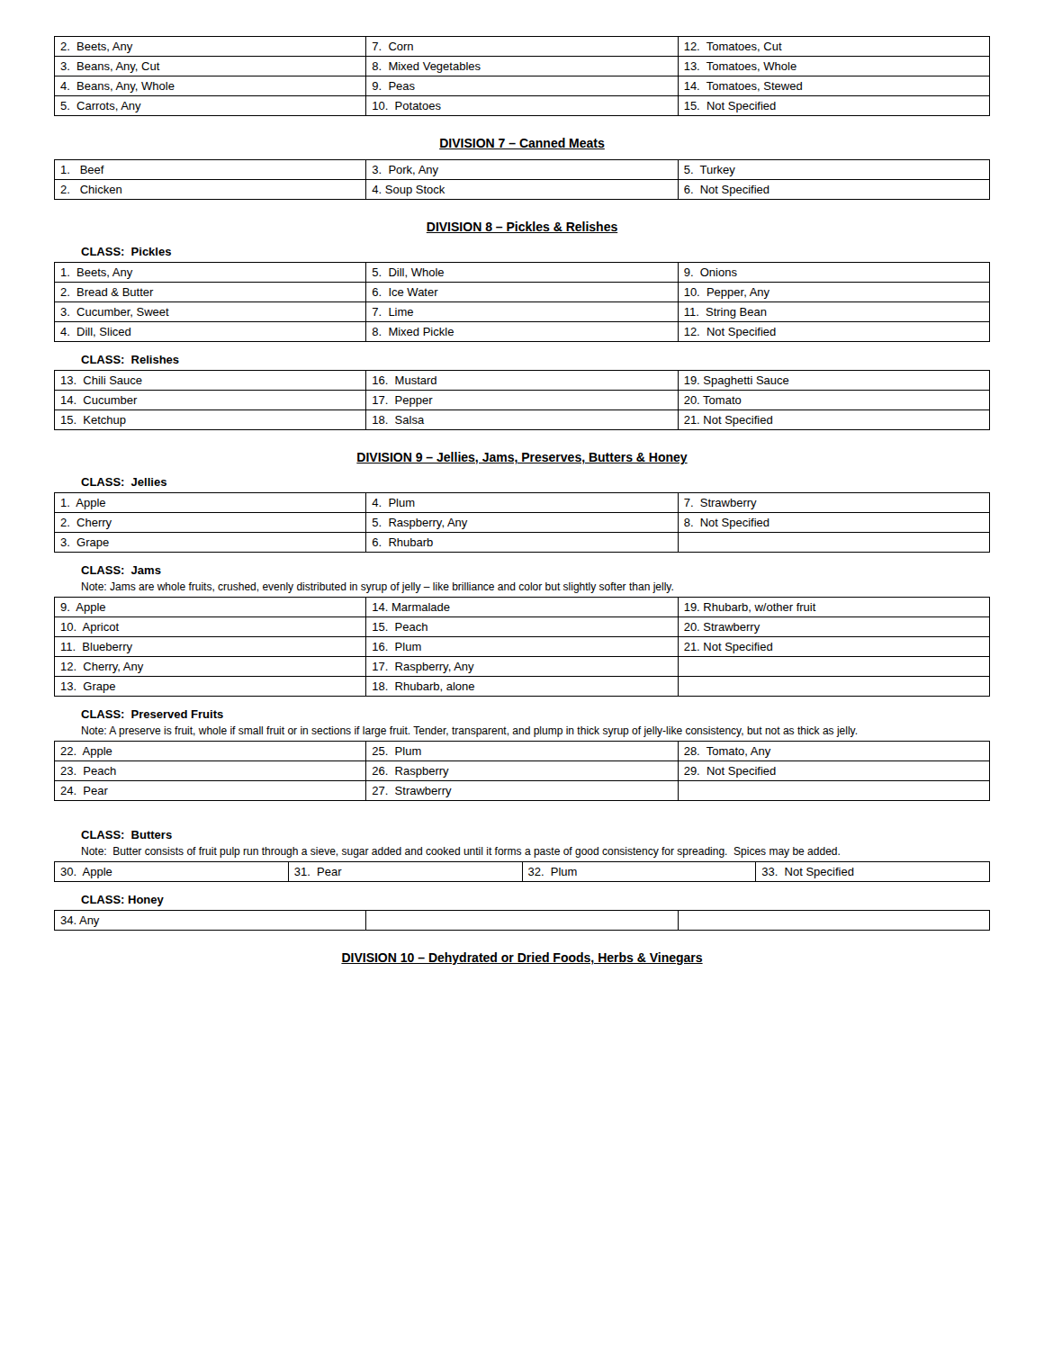| 2. Beets, Any | 7. Corn | 12. Tomatoes, Cut |
| 3. Beans, Any, Cut | 8. Mixed Vegetables | 13. Tomatoes, Whole |
| 4. Beans, Any, Whole | 9. Peas | 14. Tomatoes, Stewed |
| 5. Carrots, Any | 10. Potatoes | 15. Not Specified |
DIVISION 7 – Canned Meats
| 1. Beef | 3. Pork, Any | 5. Turkey |
| 2. Chicken | 4. Soup Stock | 6. Not Specified |
DIVISION 8 – Pickles & Relishes
CLASS: Pickles
| 1. Beets, Any | 5. Dill, Whole | 9. Onions |
| 2. Bread & Butter | 6. Ice Water | 10. Pepper, Any |
| 3. Cucumber, Sweet | 7. Lime | 11. String Bean |
| 4. Dill, Sliced | 8. Mixed Pickle | 12. Not Specified |
CLASS: Relishes
| 13. Chili Sauce | 16. Mustard | 19. Spaghetti Sauce |
| 14. Cucumber | 17. Pepper | 20. Tomato |
| 15. Ketchup | 18. Salsa | 21. Not Specified |
DIVISION 9 – Jellies, Jams, Preserves, Butters & Honey
CLASS: Jellies
| 1. Apple | 4. Plum | 7. Strawberry |
| 2. Cherry | 5. Raspberry, Any | 8. Not Specified |
| 3. Grape | 6. Rhubarb | |
CLASS: Jams
Note: Jams are whole fruits, crushed, evenly distributed in syrup of jelly – like brilliance and color but slightly softer than jelly.
| 9. Apple | 14. Marmalade | 19. Rhubarb, w/other fruit |
| 10. Apricot | 15. Peach | 20. Strawberry |
| 11. Blueberry | 16. Plum | 21. Not Specified |
| 12. Cherry, Any | 17. Raspberry, Any | |
| 13. Grape | 18. Rhubarb, alone | |
CLASS: Preserved Fruits
Note: A preserve is fruit, whole if small fruit or in sections if large fruit. Tender, transparent, and plump in thick syrup of jelly-like consistency, but not as thick as jelly.
| 22. Apple | 25. Plum | 28. Tomato, Any |
| 23. Peach | 26. Raspberry | 29. Not Specified |
| 24. Pear | 27. Strawberry | |
CLASS: Butters
Note: Butter consists of fruit pulp run through a sieve, sugar added and cooked until it forms a paste of good consistency for spreading. Spices may be added.
| 30. Apple | 31. Pear | 32. Plum | 33. Not Specified |
CLASS: Honey
| 34. Any | | |
DIVISION 10 – Dehydrated or Dried Foods, Herbs & Vinegars